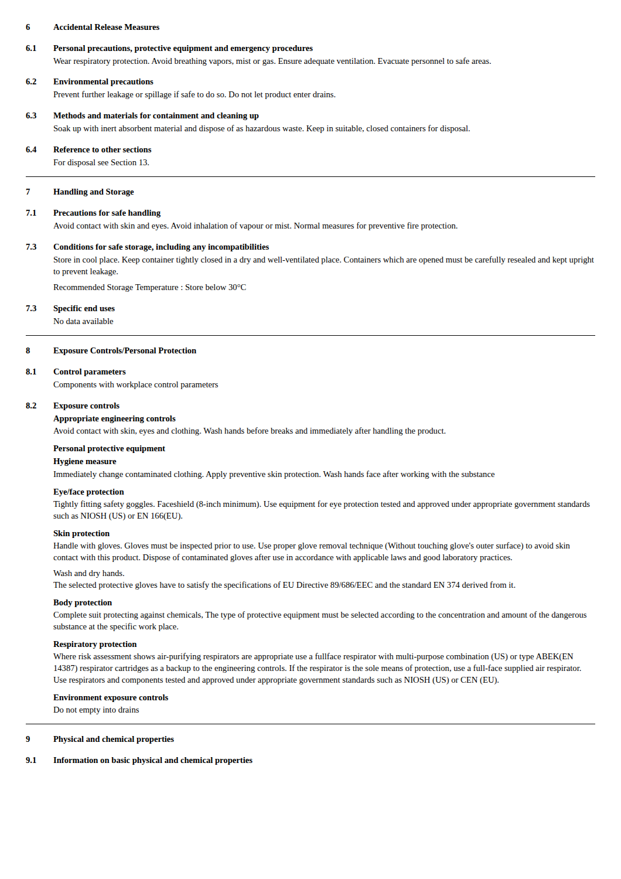6 Accidental Release Measures
6.1 Personal precautions, protective equipment and emergency procedures
Wear respiratory protection. Avoid breathing vapors, mist or gas. Ensure adequate ventilation. Evacuate personnel to safe areas.
6.2 Environmental precautions
Prevent further leakage or spillage if safe to do so. Do not let product enter drains.
6.3 Methods and materials for containment and cleaning up
Soak up with inert absorbent material and dispose of as hazardous waste. Keep in suitable, closed containers for disposal.
6.4 Reference to other sections
For disposal see Section 13.
7 Handling and Storage
7.1 Precautions for safe handling
Avoid contact with skin and eyes. Avoid inhalation of vapour or mist. Normal measures for preventive fire protection.
7.3 Conditions for safe storage, including any incompatibilities
Store in cool place. Keep container tightly closed in a dry and well-ventilated place. Containers which are opened must be carefully resealed and kept upright to prevent leakage.
Recommended Storage Temperature : Store below 30°C
7.3 Specific end uses
No data available
8 Exposure Controls/Personal Protection
8.1 Control parameters
Components with workplace control parameters
8.2 Exposure controls
Appropriate engineering controls
Avoid contact with skin, eyes and clothing. Wash hands before breaks and immediately after handling the product.
Personal protective equipment
Hygiene measure
Immediately change contaminated clothing. Apply preventive skin protection. Wash hands face after working with the substance
Eye/face protection
Tightly fitting safety goggles. Faceshield (8-inch minimum). Use equipment for eye protection tested and approved under appropriate government standards such as NIOSH (US) or EN 166(EU).
Skin protection
Handle with gloves. Gloves must be inspected prior to use. Use proper glove removal technique (Without touching glove's outer surface) to avoid skin contact with this product. Dispose of contaminated gloves after use in accordance with applicable laws and good laboratory practices.
Wash and dry hands.
The selected protective gloves have to satisfy the specifications of EU Directive 89/686/EEC and the standard EN 374 derived from it.
Body protection
Complete suit protecting against chemicals, The type of protective equipment must be selected according to the concentration and amount of the dangerous substance at the specific work place.
Respiratory protection
Where risk assessment shows air-purifying respirators are appropriate use a fullface respirator with multi-purpose combination (US) or type ABEK(EN 14387) respirator cartridges as a backup to the engineering controls. If the respirator is the sole means of protection, use a full-face supplied air respirator. Use respirators and components tested and approved under appropriate government standards such as NIOSH (US) or CEN (EU).
Environment exposure controls
Do not empty into drains
9 Physical and chemical properties
9.1 Information on basic physical and chemical properties